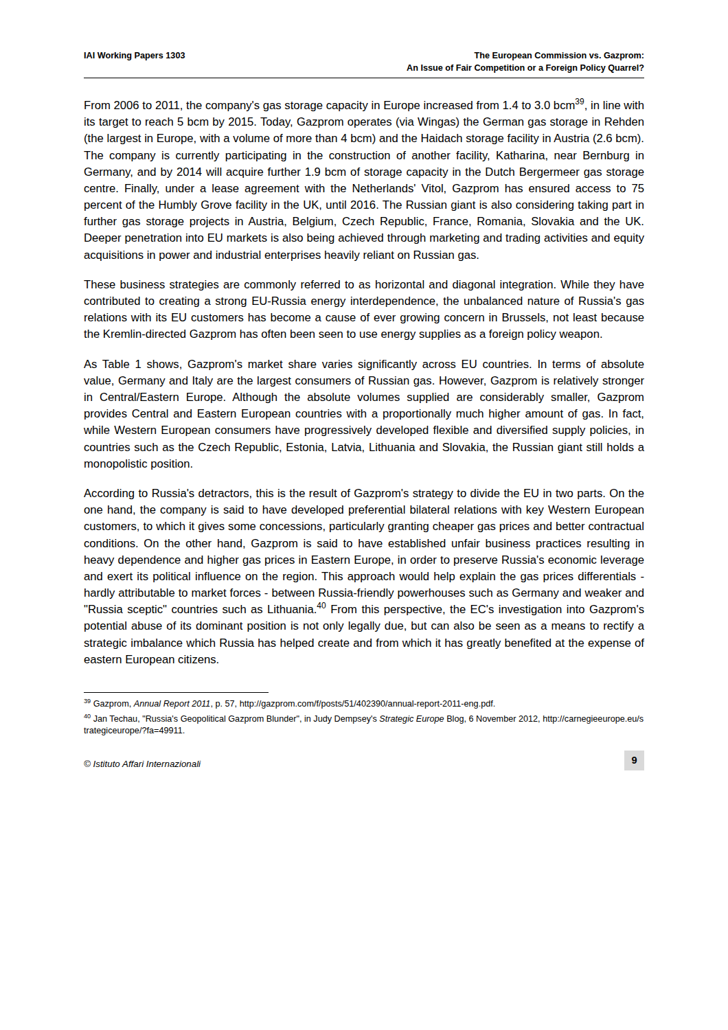IAI Working Papers 1303
The European Commission vs. Gazprom:
An Issue of Fair Competition or a Foreign Policy Quarrel?
From 2006 to 2011, the company's gas storage capacity in Europe increased from 1.4 to 3.0 bcm39, in line with its target to reach 5 bcm by 2015. Today, Gazprom operates (via Wingas) the German gas storage in Rehden (the largest in Europe, with a volume of more than 4 bcm) and the Haidach storage facility in Austria (2.6 bcm). The company is currently participating in the construction of another facility, Katharina, near Bernburg in Germany, and by 2014 will acquire further 1.9 bcm of storage capacity in the Dutch Bergermeer gas storage centre. Finally, under a lease agreement with the Netherlands' Vitol, Gazprom has ensured access to 75 percent of the Humbly Grove facility in the UK, until 2016. The Russian giant is also considering taking part in further gas storage projects in Austria, Belgium, Czech Republic, France, Romania, Slovakia and the UK. Deeper penetration into EU markets is also being achieved through marketing and trading activities and equity acquisitions in power and industrial enterprises heavily reliant on Russian gas.
These business strategies are commonly referred to as horizontal and diagonal integration. While they have contributed to creating a strong EU-Russia energy interdependence, the unbalanced nature of Russia's gas relations with its EU customers has become a cause of ever growing concern in Brussels, not least because the Kremlin-directed Gazprom has often been seen to use energy supplies as a foreign policy weapon.
As Table 1 shows, Gazprom's market share varies significantly across EU countries. In terms of absolute value, Germany and Italy are the largest consumers of Russian gas. However, Gazprom is relatively stronger in Central/Eastern Europe. Although the absolute volumes supplied are considerably smaller, Gazprom provides Central and Eastern European countries with a proportionally much higher amount of gas. In fact, while Western European consumers have progressively developed flexible and diversified supply policies, in countries such as the Czech Republic, Estonia, Latvia, Lithuania and Slovakia, the Russian giant still holds a monopolistic position.
According to Russia's detractors, this is the result of Gazprom's strategy to divide the EU in two parts. On the one hand, the company is said to have developed preferential bilateral relations with key Western European customers, to which it gives some concessions, particularly granting cheaper gas prices and better contractual conditions. On the other hand, Gazprom is said to have established unfair business practices resulting in heavy dependence and higher gas prices in Eastern Europe, in order to preserve Russia's economic leverage and exert its political influence on the region. This approach would help explain the gas prices differentials - hardly attributable to market forces - between Russia-friendly powerhouses such as Germany and weaker and "Russia sceptic" countries such as Lithuania.40 From this perspective, the EC's investigation into Gazprom's potential abuse of its dominant position is not only legally due, but can also be seen as a means to rectify a strategic imbalance which Russia has helped create and from which it has greatly benefited at the expense of eastern European citizens.
39 Gazprom, Annual Report 2011, p. 57, http://gazprom.com/f/posts/51/402390/annual-report-2011-eng.pdf.
40 Jan Techau, "Russia's Geopolitical Gazprom Blunder", in Judy Dempsey's Strategic Europe Blog, 6 November 2012, http://carnegieeurope.eu/strategiceurope/?fa=49911.
© Istituto Affari Internazionali
9